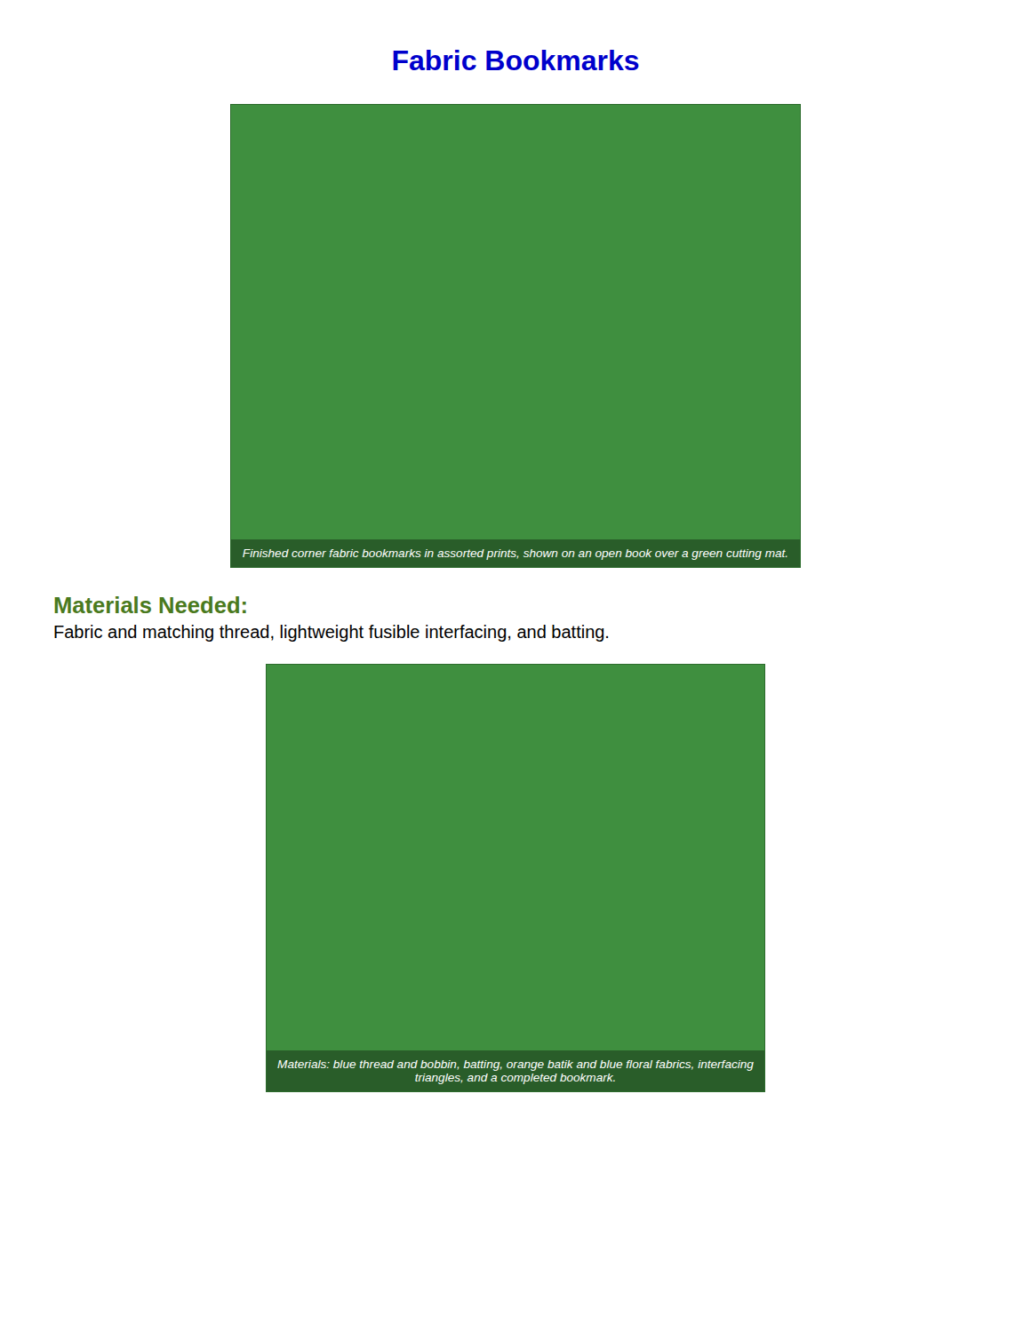Fabric Bookmarks
Finished corner fabric bookmarks in assorted prints, shown on an open book over a green cutting mat.
Materials Needed:
Fabric and matching thread, lightweight fusible interfacing, and batting.
Materials: blue thread and bobbin, batting, orange batik and blue floral fabrics, interfacing triangles, and a completed bookmark.